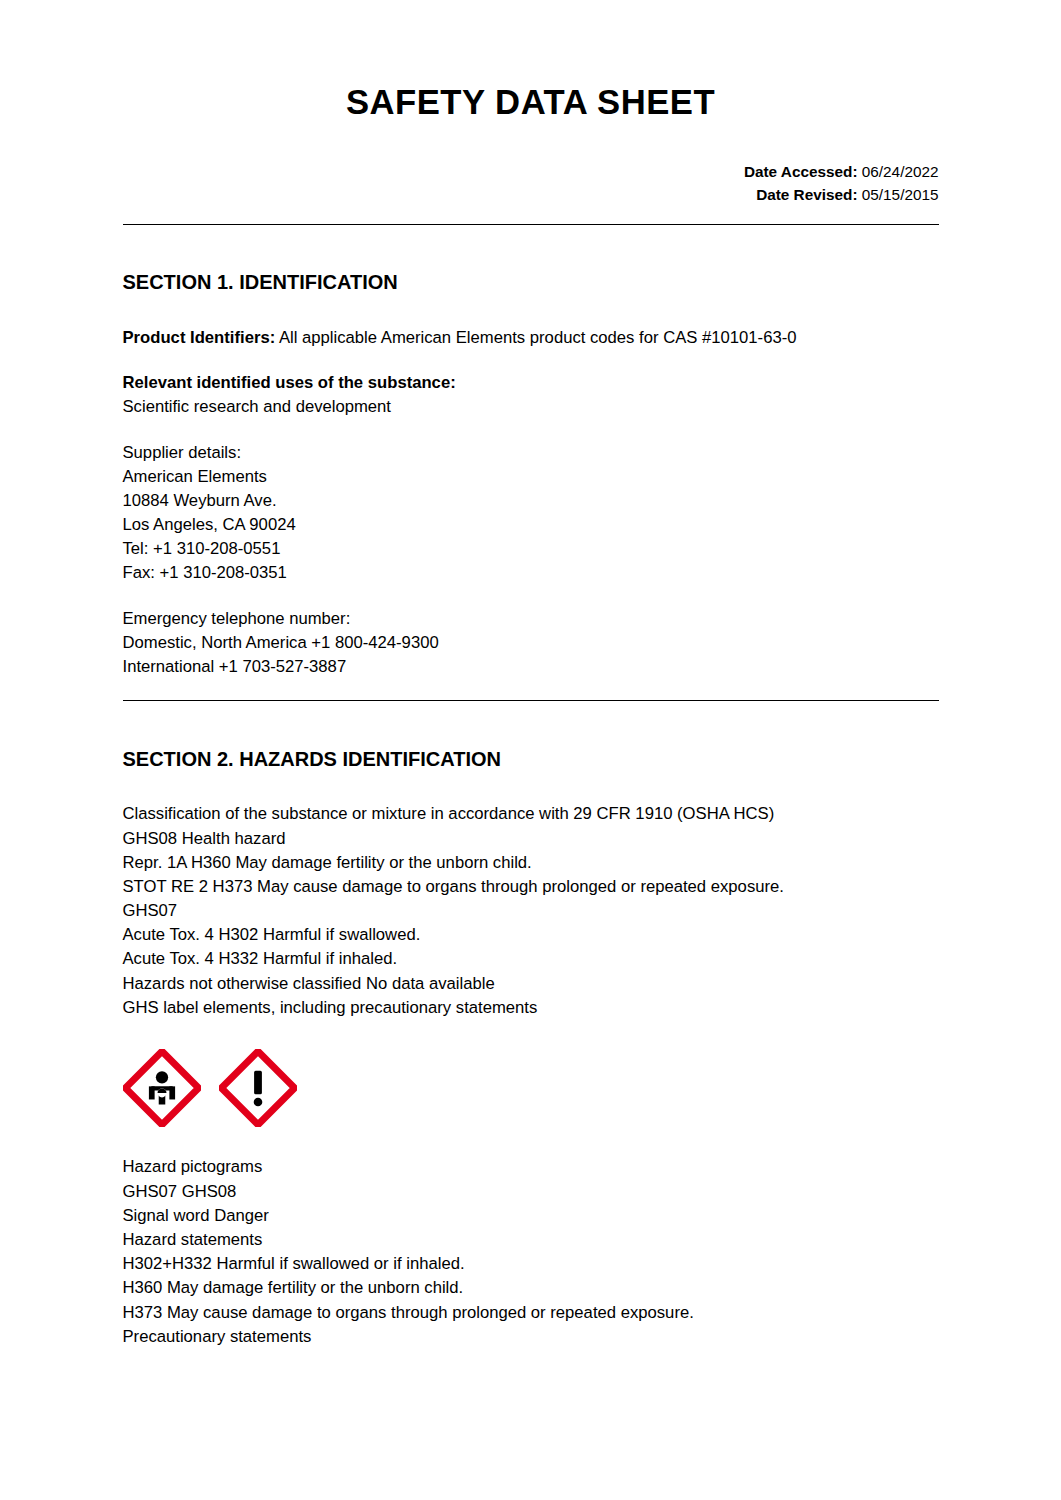SAFETY DATA SHEET
Date Accessed: 06/24/2022
Date Revised: 05/15/2015
SECTION 1. IDENTIFICATION
Product Identifiers: All applicable American Elements product codes for CAS #10101-63-0
Relevant identified uses of the substance:
Scientific research and development
Supplier details:
American Elements
10884 Weyburn Ave.
Los Angeles, CA 90024
Tel: +1 310-208-0551
Fax: +1 310-208-0351
Emergency telephone number:
Domestic, North America +1 800-424-9300
International +1 703-527-3887
SECTION 2. HAZARDS IDENTIFICATION
Classification of the substance or mixture in accordance with 29 CFR 1910 (OSHA HCS)
GHS08 Health hazard
Repr. 1A H360 May damage fertility or the unborn child.
STOT RE 2 H373 May cause damage to organs through prolonged or repeated exposure.
GHS07
Acute Tox. 4 H302 Harmful if swallowed.
Acute Tox. 4 H332 Harmful if inhaled.
Hazards not otherwise classified No data available
GHS label elements, including precautionary statements
Hazard pictograms
GHS07 GHS08
Signal word Danger
Hazard statements
H302+H332 Harmful if swallowed or if inhaled.
H360 May damage fertility or the unborn child.
H373 May cause damage to organs through prolonged or repeated exposure.
Precautionary statements